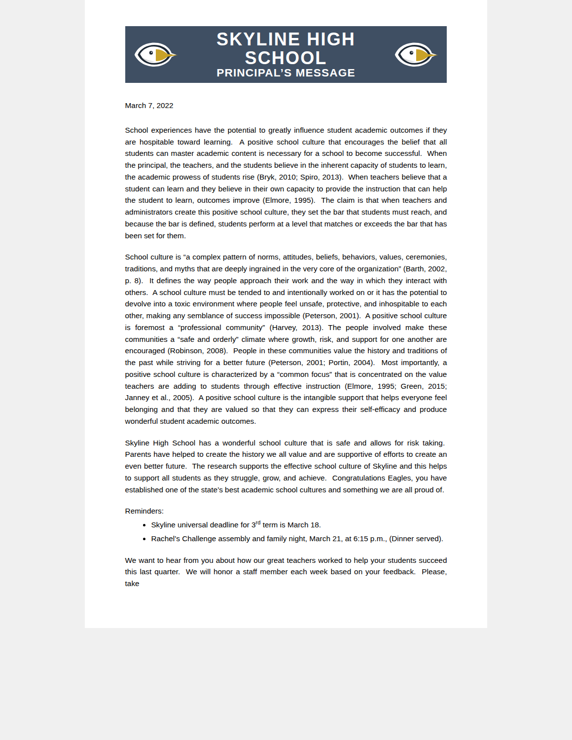SKYLINE HIGH SCHOOL
PRINCIPAL’S MESSAGE
March 7, 2022
School experiences have the potential to greatly influence student academic outcomes if they are hospitable toward learning. A positive school culture that encourages the belief that all students can master academic content is necessary for a school to become successful. When the principal, the teachers, and the students believe in the inherent capacity of students to learn, the academic prowess of students rise (Bryk, 2010; Spiro, 2013). When teachers believe that a student can learn and they believe in their own capacity to provide the instruction that can help the student to learn, outcomes improve (Elmore, 1995). The claim is that when teachers and administrators create this positive school culture, they set the bar that students must reach, and because the bar is defined, students perform at a level that matches or exceeds the bar that has been set for them.
School culture is “a complex pattern of norms, attitudes, beliefs, behaviors, values, ceremonies, traditions, and myths that are deeply ingrained in the very core of the organization” (Barth, 2002, p. 8). It defines the way people approach their work and the way in which they interact with others. A school culture must be tended to and intentionally worked on or it has the potential to devolve into a toxic environment where people feel unsafe, protective, and inhospitable to each other, making any semblance of success impossible (Peterson, 2001). A positive school culture is foremost a “professional community” (Harvey, 2013). The people involved make these communities a “safe and orderly” climate where growth, risk, and support for one another are encouraged (Robinson, 2008). People in these communities value the history and traditions of the past while striving for a better future (Peterson, 2001; Portin, 2004). Most importantly, a positive school culture is characterized by a “common focus” that is concentrated on the value teachers are adding to students through effective instruction (Elmore, 1995; Green, 2015; Janney et al., 2005). A positive school culture is the intangible support that helps everyone feel belonging and that they are valued so that they can express their self-efficacy and produce wonderful student academic outcomes.
Skyline High School has a wonderful school culture that is safe and allows for risk taking. Parents have helped to create the history we all value and are supportive of efforts to create an even better future. The research supports the effective school culture of Skyline and this helps to support all students as they struggle, grow, and achieve. Congratulations Eagles, you have established one of the state’s best academic school cultures and something we are all proud of.
Reminders:
Skyline universal deadline for 3rd term is March 18.
Rachel’s Challenge assembly and family night, March 21, at 6:15 p.m., (Dinner served).
We want to hear from you about how our great teachers worked to help your students succeed this last quarter. We will honor a staff member each week based on your feedback. Please, take